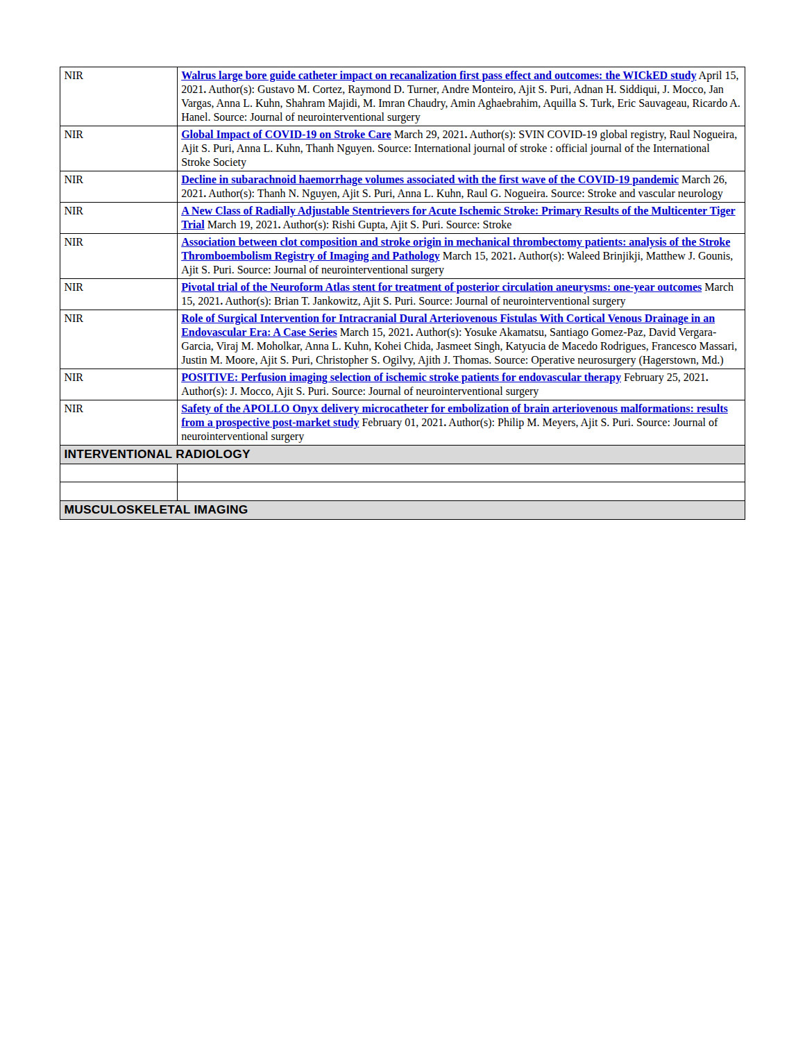| NIR | Walrus large bore guide catheter impact on recanalization first pass effect and outcomes: the WICkED study April 15, 2021 . Author(s): Gustavo M. Cortez, Raymond D. Turner, Andre Monteiro, Ajit S. Puri, Adnan H. Siddiqui, J. Mocco, Jan Vargas, Anna L. Kuhn, Shahram Majidi, M. Imran Chaudry, Amin Aghaebrahim, Aquilla S. Turk, Eric Sauvageau, Ricardo A. Hanel. Source: Journal of neurointerventional surgery |
| NIR | Global Impact of COVID-19 on Stroke Care March 29, 2021 . Author(s): SVIN COVID-19 global registry, Raul Nogueira, Ajit S. Puri, Anna L. Kuhn, Thanh Nguyen. Source: International journal of stroke : official journal of the International Stroke Society |
| NIR | Decline in subarachnoid haemorrhage volumes associated with the first wave of the COVID-19 pandemic March 26, 2021 . Author(s): Thanh N. Nguyen, Ajit S. Puri, Anna L. Kuhn, Raul G. Nogueira. Source: Stroke and vascular neurology |
| NIR | A New Class of Radially Adjustable Stentrievers for Acute Ischemic Stroke: Primary Results of the Multicenter Tiger Trial March 19, 2021 . Author(s): Rishi Gupta, Ajit S. Puri. Source: Stroke |
| NIR | Association between clot composition and stroke origin in mechanical thrombectomy patients: analysis of the Stroke Thromboembolism Registry of Imaging and Pathology March 15, 2021 . Author(s): Waleed Brinjikji, Matthew J. Gounis, Ajit S. Puri. Source: Journal of neurointerventional surgery |
| NIR | Pivotal trial of the Neuroform Atlas stent for treatment of posterior circulation aneurysms: one-year outcomes March 15, 2021 . Author(s): Brian T. Jankowitz, Ajit S. Puri. Source: Journal of neurointerventional surgery |
| NIR | Role of Surgical Intervention for Intracranial Dural Arteriovenous Fistulas With Cortical Venous Drainage in an Endovascular Era: A Case Series March 15, 2021 . Author(s): Yosuke Akamatsu, Santiago Gomez-Paz, David Vergara-Garcia, Viraj M. Moholkar, Anna L. Kuhn, Kohei Chida, Jasmeet Singh, Katyucia de Macedo Rodrigues, Francesco Massari, Justin M. Moore, Ajit S. Puri, Christopher S. Ogilvy, Ajith J. Thomas. Source: Operative neurosurgery (Hagerstown, Md.) |
| NIR | POSITIVE: Perfusion imaging selection of ischemic stroke patients for endovascular therapy February 25, 2021 . Author(s): J. Mocco, Ajit S. Puri. Source: Journal of neurointerventional surgery |
| NIR | Safety of the APOLLO Onyx delivery microcatheter for embolization of brain arteriovenous malformations: results from a prospective post-market study February 01, 2021 . Author(s): Philip M. Meyers, Ajit S. Puri. Source: Journal of neurointerventional surgery |
| INTERVENTIONAL RADIOLOGY |
| MUSCULOSKELETAL IMAGING |